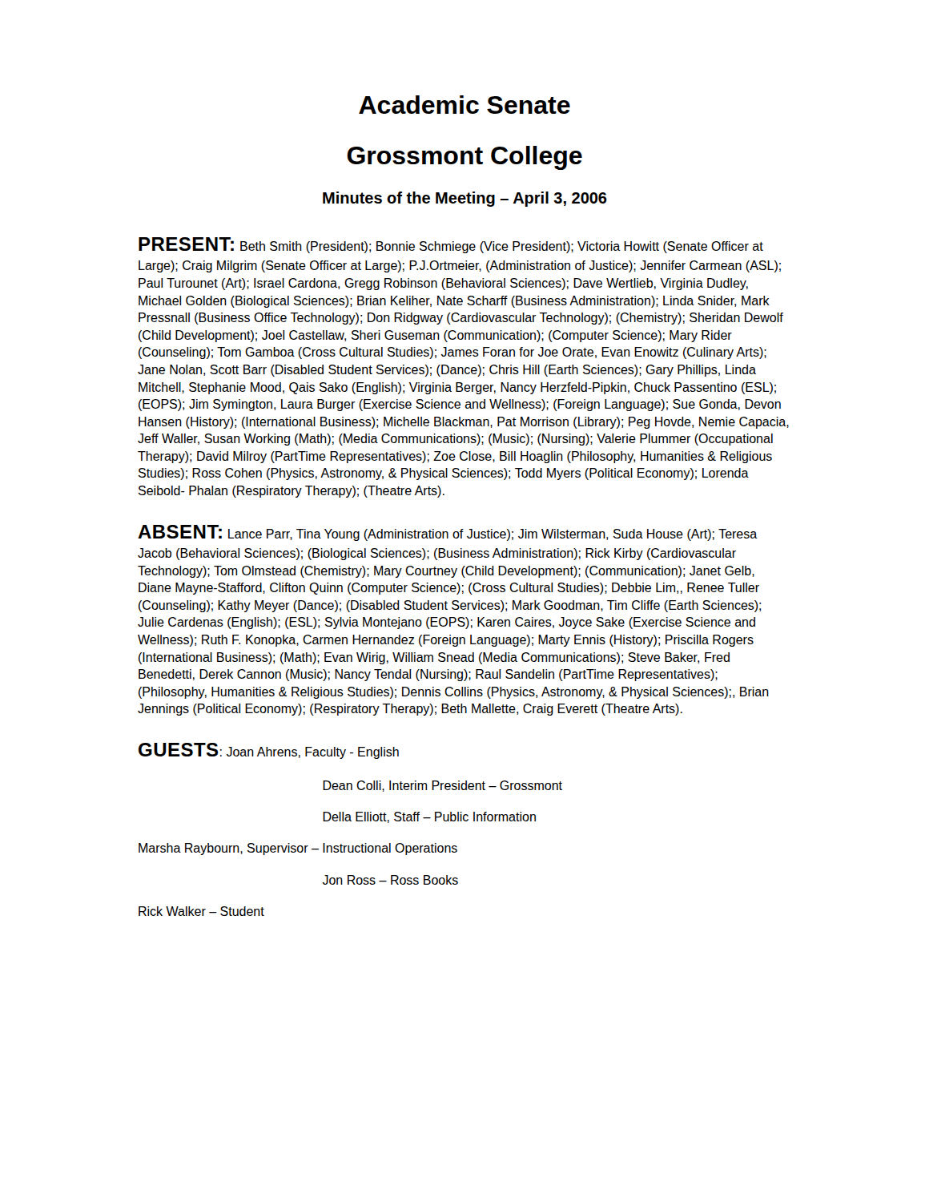Academic Senate
Grossmont College
Minutes of the Meeting – April 3, 2006
PRESENT: Beth Smith (President); Bonnie Schmiege (Vice President); Victoria Howitt (Senate Officer at Large); Craig Milgrim (Senate Officer at Large); P.J.Ortmeier, (Administration of Justice); Jennifer Carmean (ASL); Paul Turounet (Art); Israel Cardona, Gregg Robinson (Behavioral Sciences); Dave Wertlieb, Virginia Dudley, Michael Golden (Biological Sciences); Brian Keliher, Nate Scharff (Business Administration); Linda Snider, Mark Pressnall (Business Office Technology); Don Ridgway (Cardiovascular Technology); (Chemistry); Sheridan Dewolf (Child Development); Joel Castellaw, Sheri Guseman (Communication); (Computer Science); Mary Rider (Counseling); Tom Gamboa (Cross Cultural Studies); James Foran for Joe Orate, Evan Enowitz (Culinary Arts); Jane Nolan, Scott Barr (Disabled Student Services); (Dance); Chris Hill (Earth Sciences); Gary Phillips, Linda Mitchell, Stephanie Mood, Qais Sako (English); Virginia Berger, Nancy Herzfeld-Pipkin, Chuck Passentino (ESL); (EOPS); Jim Symington, Laura Burger (Exercise Science and Wellness); (Foreign Language); Sue Gonda, Devon Hansen (History); (International Business); Michelle Blackman, Pat Morrison (Library); Peg Hovde, Nemie Capacia, Jeff Waller, Susan Working (Math); (Media Communications); (Music); (Nursing); Valerie Plummer (Occupational Therapy); David Milroy (PartTime Representatives); Zoe Close, Bill Hoaglin (Philosophy, Humanities & Religious Studies); Ross Cohen (Physics, Astronomy, & Physical Sciences); Todd Myers (Political Economy); Lorenda Seibold- Phalan (Respiratory Therapy); (Theatre Arts).
ABSENT: Lance Parr, Tina Young (Administration of Justice); Jim Wilsterman, Suda House (Art); Teresa Jacob (Behavioral Sciences); (Biological Sciences); (Business Administration); Rick Kirby (Cardiovascular Technology); Tom Olmstead (Chemistry); Mary Courtney (Child Development); (Communication); Janet Gelb, Diane Mayne-Stafford, Clifton Quinn (Computer Science); (Cross Cultural Studies); Debbie Lim,, Renee Tuller (Counseling); Kathy Meyer (Dance); (Disabled Student Services); Mark Goodman, Tim Cliffe (Earth Sciences); Julie Cardenas (English); (ESL); Sylvia Montejano (EOPS); Karen Caires, Joyce Sake (Exercise Science and Wellness); Ruth F. Konopka, Carmen Hernandez (Foreign Language); Marty Ennis (History); Priscilla Rogers (International Business); (Math); Evan Wirig, William Snead (Media Communications); Steve Baker, Fred Benedetti, Derek Cannon (Music); Nancy Tendal (Nursing); Raul Sandelin (PartTime Representatives); (Philosophy, Humanities & Religious Studies); Dennis Collins (Physics, Astronomy, & Physical Sciences);, Brian Jennings (Political Economy); (Respiratory Therapy); Beth Mallette, Craig Everett (Theatre Arts).
GUESTS: Joan Ahrens, Faculty - English
Dean Colli, Interim President – Grossmont
Della Elliott, Staff – Public Information
Marsha Raybourn, Supervisor – Instructional Operations
Jon Ross – Ross Books
Rick Walker – Student